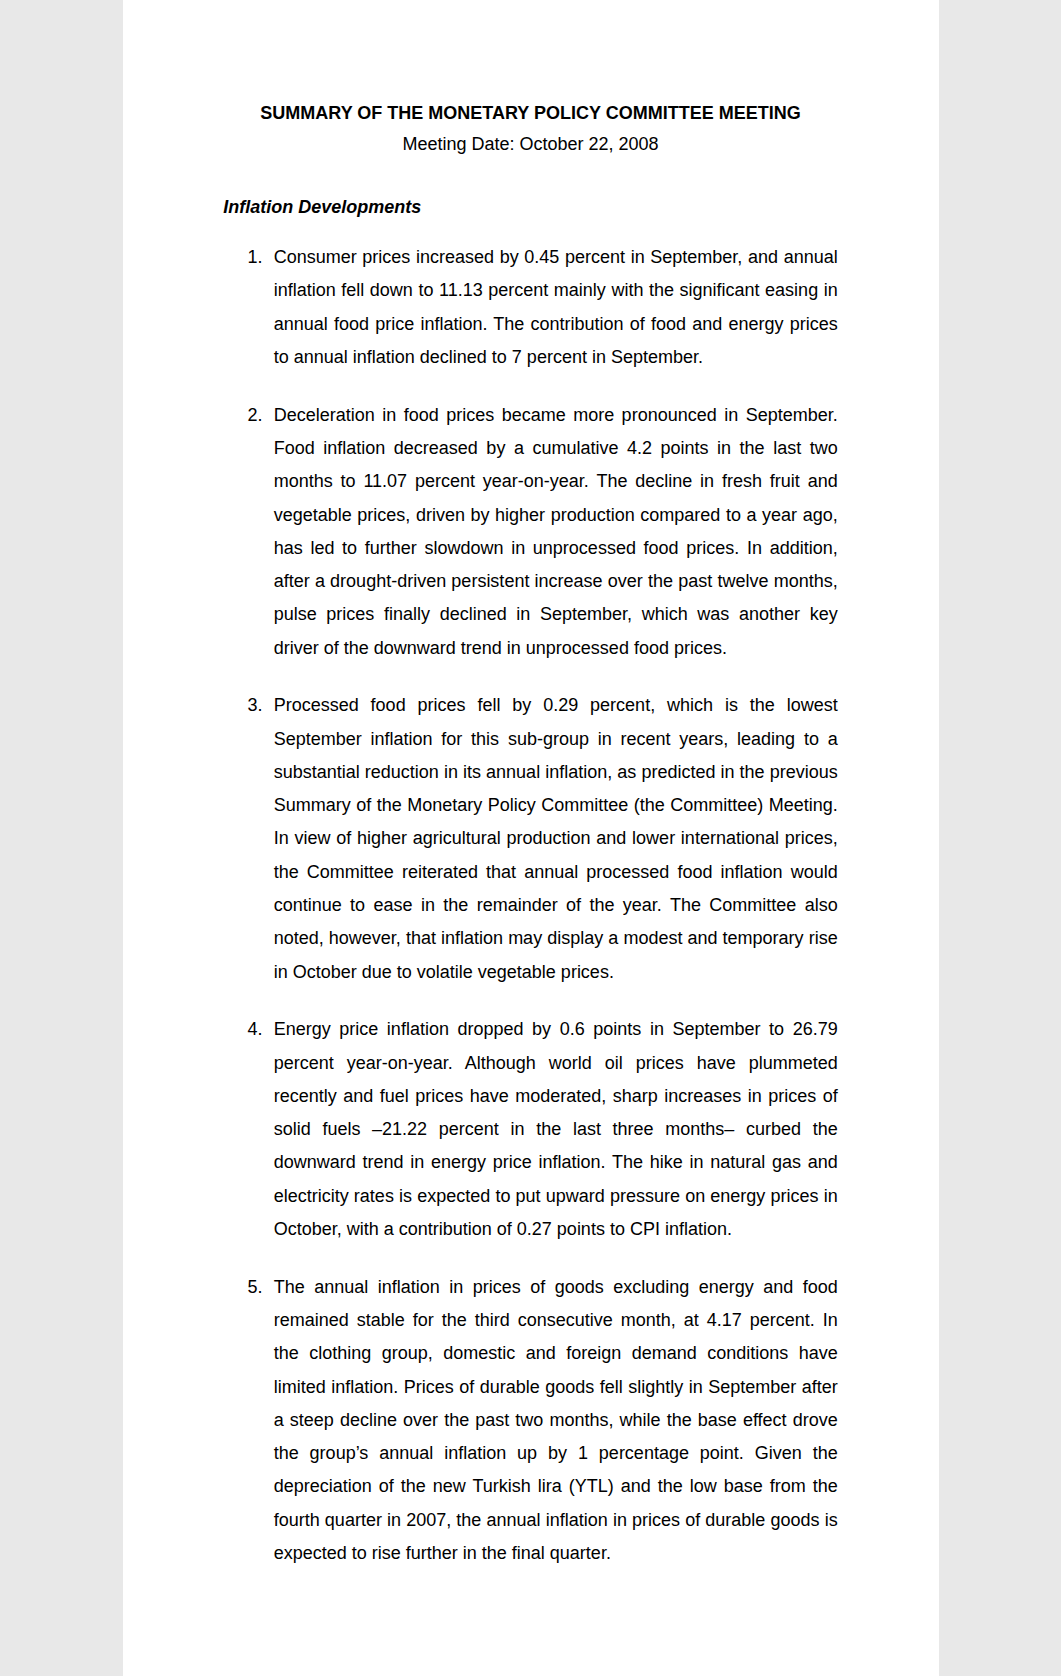SUMMARY OF THE MONETARY POLICY COMMITTEE MEETING
Meeting Date: October 22, 2008
Inflation Developments
Consumer prices increased by 0.45 percent in September, and annual inflation fell down to 11.13 percent mainly with the significant easing in annual food price inflation. The contribution of food and energy prices to annual inflation declined to 7 percent in September.
Deceleration in food prices became more pronounced in September. Food inflation decreased by a cumulative 4.2 points in the last two months to 11.07 percent year-on-year. The decline in fresh fruit and vegetable prices, driven by higher production compared to a year ago, has led to further slowdown in unprocessed food prices. In addition, after a drought-driven persistent increase over the past twelve months, pulse prices finally declined in September, which was another key driver of the downward trend in unprocessed food prices.
Processed food prices fell by 0.29 percent, which is the lowest September inflation for this sub-group in recent years, leading to a substantial reduction in its annual inflation, as predicted in the previous Summary of the Monetary Policy Committee (the Committee) Meeting. In view of higher agricultural production and lower international prices, the Committee reiterated that annual processed food inflation would continue to ease in the remainder of the year. The Committee also noted, however, that inflation may display a modest and temporary rise in October due to volatile vegetable prices.
Energy price inflation dropped by 0.6 points in September to 26.79 percent year-on-year. Although world oil prices have plummeted recently and fuel prices have moderated, sharp increases in prices of solid fuels –21.22 percent in the last three months– curbed the downward trend in energy price inflation. The hike in natural gas and electricity rates is expected to put upward pressure on energy prices in October, with a contribution of 0.27 points to CPI inflation.
The annual inflation in prices of goods excluding energy and food remained stable for the third consecutive month, at 4.17 percent. In the clothing group, domestic and foreign demand conditions have limited inflation. Prices of durable goods fell slightly in September after a steep decline over the past two months, while the base effect drove the group’s annual inflation up by 1 percentage point. Given the depreciation of the new Turkish lira (YTL) and the low base from the fourth quarter in 2007, the annual inflation in prices of durable goods is expected to rise further in the final quarter.